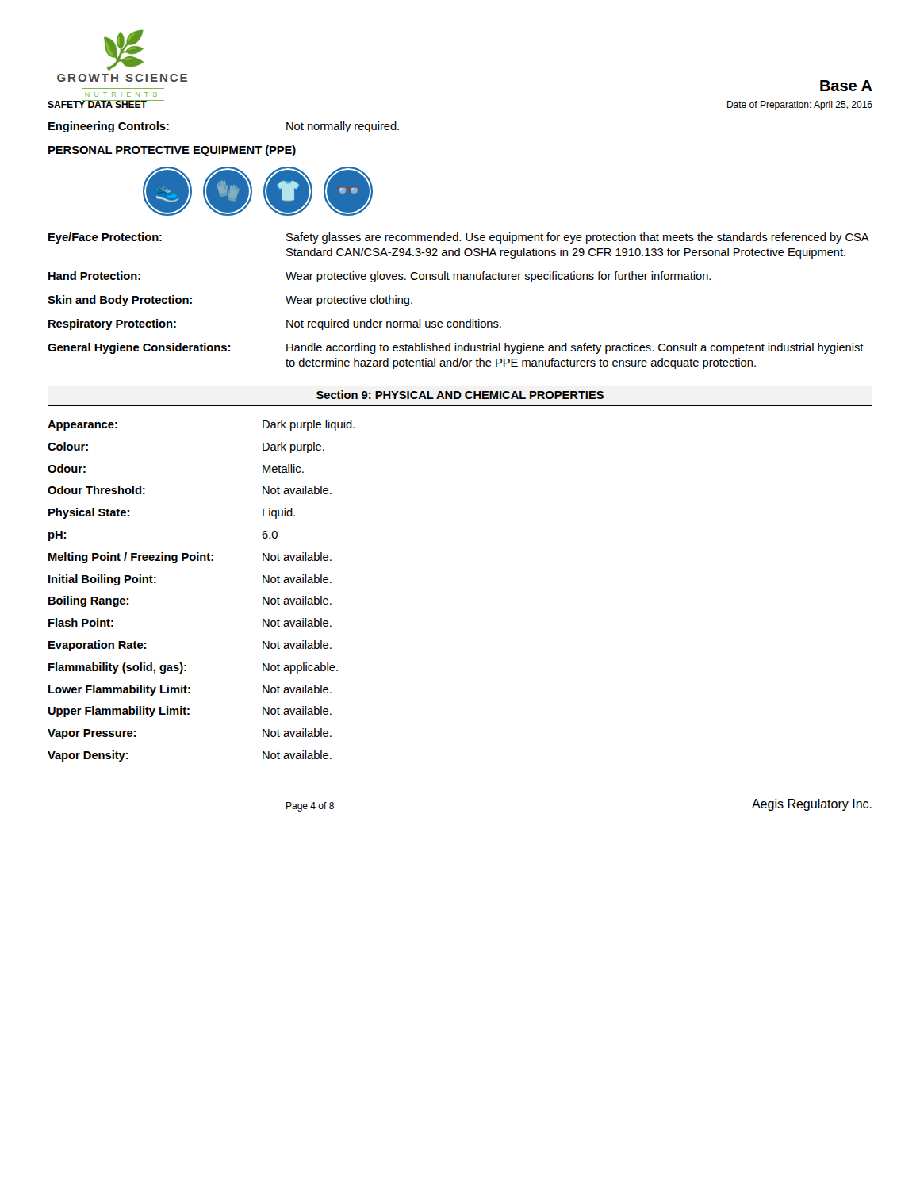🌿
GROWTH SCIENCE
NUTRIENTS
Base A
SAFETY DATA SHEET Date of Preparation: April 25, 2016
Engineering Controls:
Not normally required.
PERSONAL PROTECTIVE EQUIPMENT (PPE)
👟
🧤
👕
👓
Eye/Face Protection:
Safety glasses are recommended. Use equipment for eye protection that meets the standards referenced by CSA Standard CAN/CSA-Z94.3-92 and OSHA regulations in 29 CFR 1910.133 for Personal Protective Equipment.
Hand Protection:
Wear protective gloves. Consult manufacturer specifications for further information.
Skin and Body Protection:
Wear protective clothing.
Respiratory Protection:
Not required under normal use conditions.
General Hygiene Considerations:
Handle according to established industrial hygiene and safety practices. Consult a competent industrial hygienist to determine hazard potential and/or the PPE manufacturers to ensure adequate protection.
Section 9: PHYSICAL AND CHEMICAL PROPERTIES
Appearance:
Dark purple liquid.
Colour:
Dark purple.
Odour:
Metallic.
Odour Threshold:
Not available.
Physical State:
Liquid.
pH:
6.0
Melting Point / Freezing Point:
Not available.
Initial Boiling Point:
Not available.
Boiling Range:
Not available.
Flash Point:
Not available.
Evaporation Rate:
Not available.
Flammability (solid, gas):
Not applicable.
Lower Flammability Limit:
Not available.
Upper Flammability Limit:
Not available.
Vapor Pressure:
Not available.
Vapor Density:
Not available.
Page 4 of 8
Aegis Regulatory Inc.